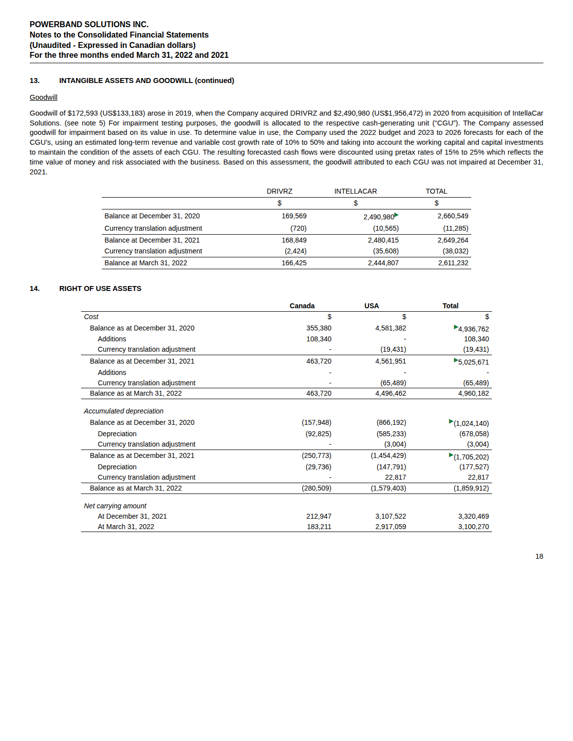POWERBAND SOLUTIONS INC.
Notes to the Consolidated Financial Statements
(Unaudited - Expressed in Canadian dollars)
For the three months ended March 31, 2022 and 2021
13. INTANGIBLE ASSETS AND GOODWILL (continued)
Goodwill
Goodwill of $172,593 (US$133,183) arose in 2019, when the Company acquired DRIVRZ and $2,490,980 (US$1,956,472) in 2020 from acquisition of IntellaCar Solutions. (see note 5) For impairment testing purposes, the goodwill is allocated to the respective cash-generating unit (“CGU”). The Company assessed goodwill for impairment based on its value in use. To determine value in use, the Company used the 2022 budget and 2023 to 2026 forecasts for each of the CGU’s, using an estimated long-term revenue and variable cost growth rate of 10% to 50% and taking into account the working capital and capital investments to maintain the condition of the assets of each CGU. The resulting forecasted cash flows were discounted using pretax rates of 15% to 25% which reflects the time value of money and risk associated with the business. Based on this assessment, the goodwill attributed to each CGU was not impaired at December 31, 2021.
| | DRIVRZ | INTELLACAR | TOTAL |
| --- | --- | --- | --- |
| | $ | $ | $ |
| Balance at December 31, 2020 | 169,569 | 2,490,980 ▶ | 2,660,549 |
| Currency translation adjustment | (720) | (10,565) | (11,285) |
| Balance at December 31, 2021 | 168,849 | 2,480,415 | 2,649,264 |
| Currency translation adjustment | (2,424) | (35,608) | (38,032) |
| Balance at March 31, 2022 | 166,425 | 2,444,807 | 2,611,232 |
14. RIGHT OF USE ASSETS
| | Canada | USA | Total |
| --- | --- | --- | --- |
| Cost | $ | $ | $ |
| Balance as at December 31, 2020 | 355,380 | 4,581,382 | ▶ 4,936,762 |
| Additions | 108,340 | - | 108,340 |
| Currency translation adjustment | - | (19,431) | (19,431) |
| Balance as at December 31, 2021 | 463,720 | 4,561,951 | ▶ 5,025,671 |
| Additions | - | - | - |
| Currency translation adjustment | - | (65,489) | (65,489) |
| Balance as at March 31, 2022 | 463,720 | 4,496,462 | 4,960,182 |
| Accumulated depreciation | | | |
| Balance as at December 31, 2020 | (157,948) | (866,192) | ▶ (1,024,140) |
| Depreciation | (92,825) | (585,233) | (678,058) |
| Currency translation adjustment | - | (3,004) | (3,004) |
| Balance as at December 31, 2021 | (250,773) | (1,454,429) | ▶ (1,705,202) |
| Depreciation | (29,736) | (147,791) | (177,527) |
| Currency translation adjustment | - | 22,817 | 22,817 |
| Balance as at March 31, 2022 | (280,509) | (1,579,403) | (1,859,912) |
| Net carrying amount | | | |
| At December 31, 2021 | 212,947 | 3,107,522 | 3,320,469 |
| At March 31, 2022 | 183,211 | 2,917,059 | 3,100,270 |
18